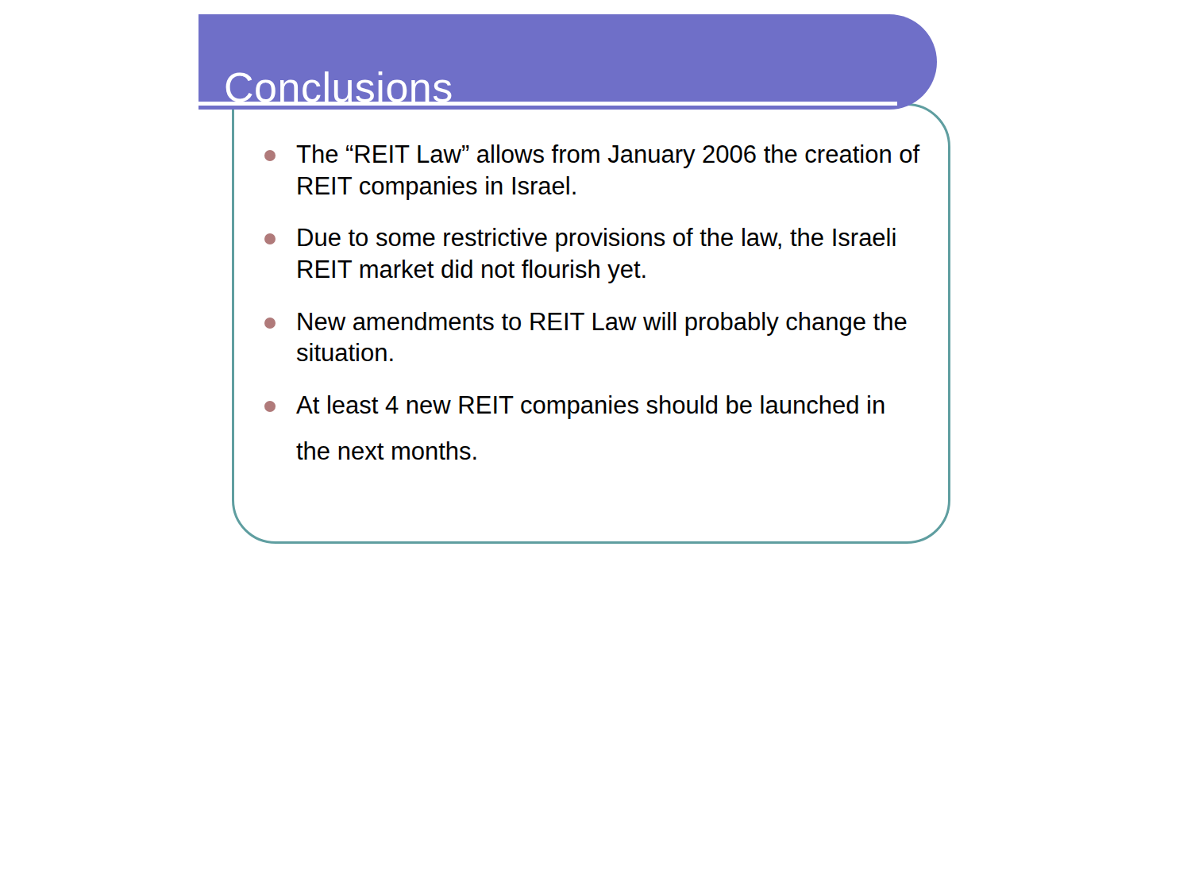Conclusions
The “REIT Law” allows from January 2006 the creation of REIT companies in Israel.
Due to some restrictive provisions of the law, the Israeli REIT market did not flourish yet.
New amendments to REIT Law will probably change the situation.
At least 4 new REIT companies should be launched in the next months.